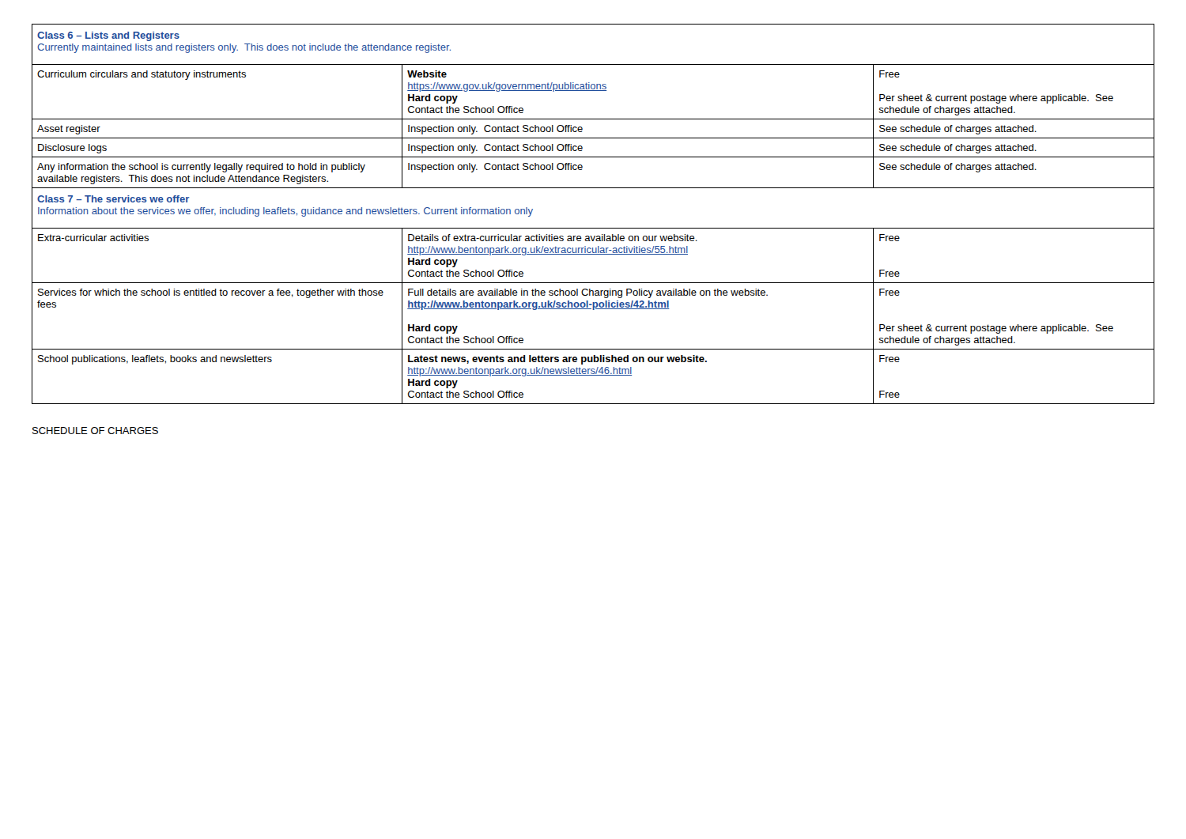| Class 6 – Lists and Registers Currently maintained lists and registers only. This does not include the attendance register. |
| Curriculum circulars and statutory instruments | Website https://www.gov.uk/government/publications Hard copy Contact the School Office | Free Per sheet & current postage where applicable. See schedule of charges attached. |
| Asset register | Inspection only. Contact School Office | See schedule of charges attached. |
| Disclosure logs | Inspection only. Contact School Office | See schedule of charges attached. |
| Any information the school is currently legally required to hold in publicly available registers. This does not include Attendance Registers. | Inspection only. Contact School Office | See schedule of charges attached. |
| Class 7 – The services we offer Information about the services we offer, including leaflets, guidance and newsletters. Current information only |
| Extra-curricular activities | Details of extra-curricular activities are available on our website. http://www.bentonpark.org.uk/extracurricular-activities/55.html Hard copy Contact the School Office | Free Free |
| Services for which the school is entitled to recover a fee, together with those fees | Full details are available in the school Charging Policy available on the website. http://www.bentonpark.org.uk/school-policies/42.html Hard copy Contact the School Office | Free Per sheet & current postage where applicable. See schedule of charges attached. |
| School publications, leaflets, books and newsletters | Latest news, events and letters are published on our website. http://www.bentonpark.org.uk/newsletters/46.html Hard copy Contact the School Office | Free Free |
SCHEDULE OF CHARGES